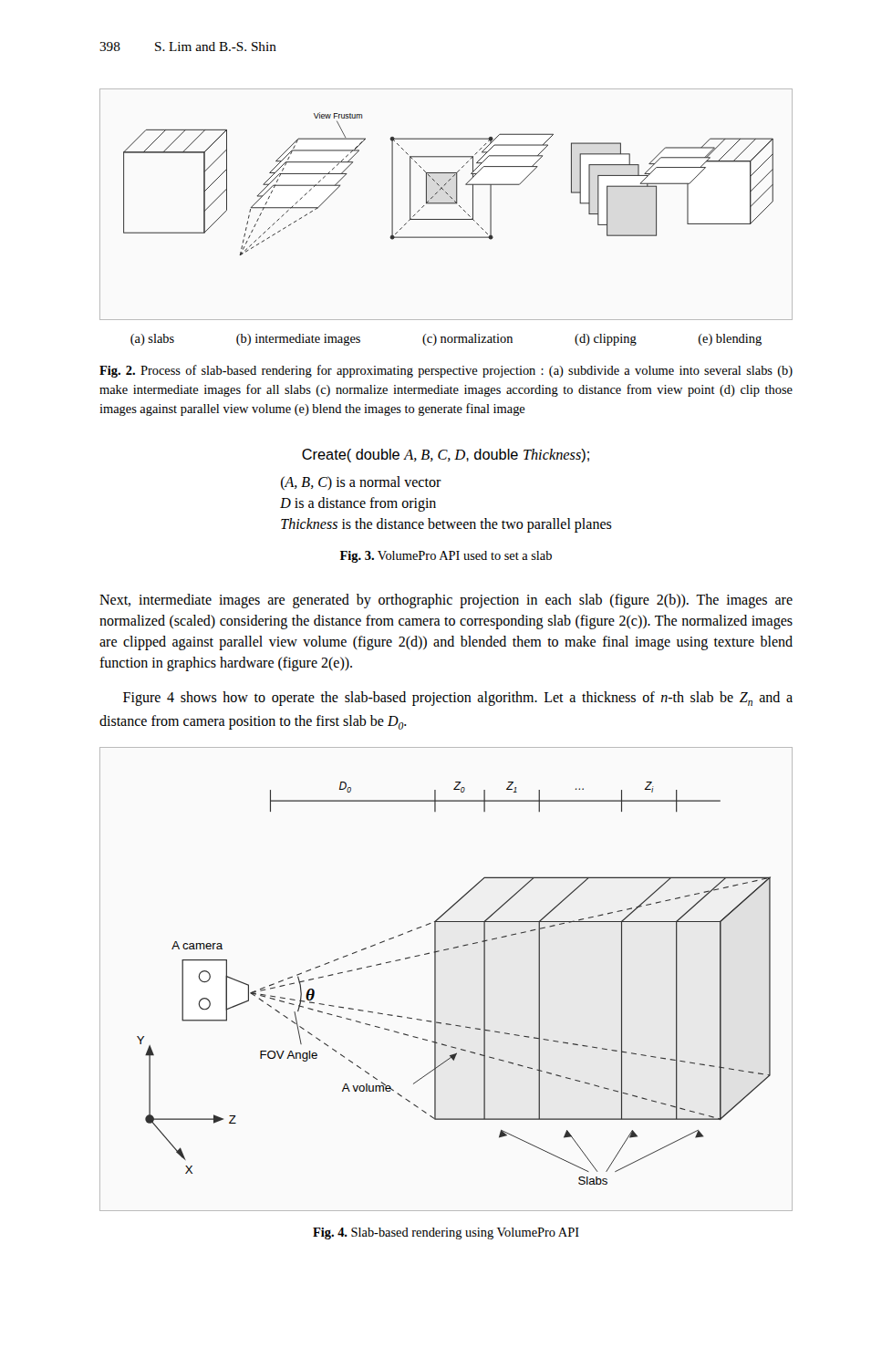398 S. Lim and B.-S. Shin
View Frustum
(a) slabs (b) intermediate images (c) normalization (d) clipping (e) blending
Fig. 2. Process of slab-based rendering for approximating perspective projection : (a) subdivide a volume into several slabs (b) make intermediate images for all slabs (c) normalize intermediate images according to distance from view point (d) clip those images against parallel view volume (e) blend the images to generate final image
Create( double A, B, C, D, double Thickness);
(A, B, C) is a normal vector
D is a distance from origin
Thickness is the distance between the two parallel planes
Fig. 3. VolumePro API used to set a slab
Next, intermediate images are generated by orthographic projection in each slab (figure 2(b)). The images are normalized (scaled) considering the distance from camera to corresponding slab (figure 2(c)). The normalized images are clipped against parallel view volume (figure 2(d)) and blended them to make final image using texture blend function in graphics hardware (figure 2(e)).
Figure 4 shows how to operate the slab-based projection algorithm. Let a thickness of n-th slab be Zn and a distance from camera position to the first slab be D0.
D0 Z0 Z1 … Zi A camera θ FOV Angle A volume Slabs Y Z X
Fig. 4. Slab-based rendering using VolumePro API